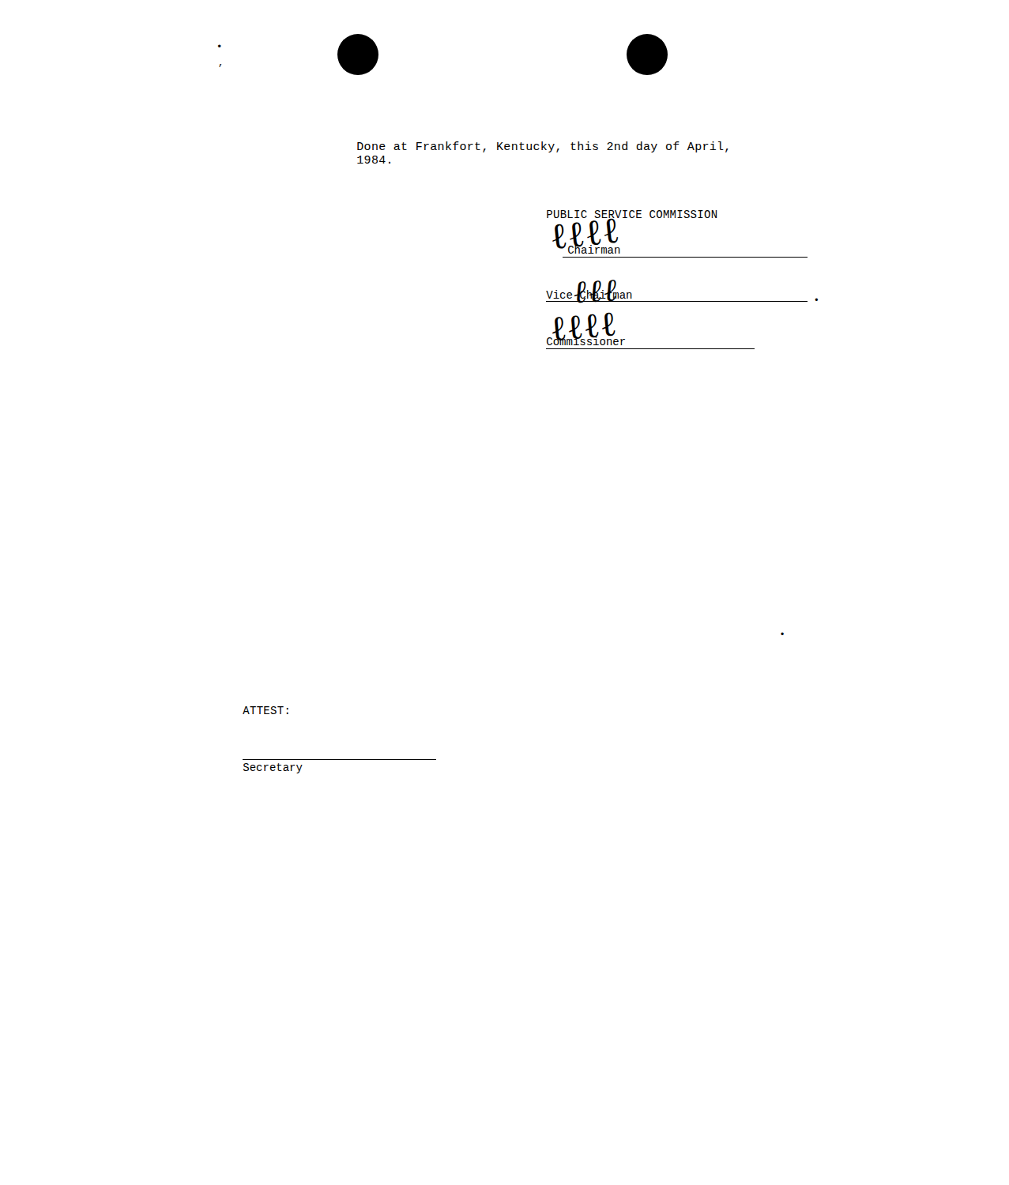• ,
Done at Frankfort, Kentucky, this 2nd day of April, 1984.
PUBLIC SERVICE COMMISSION
ℓℓℓℓ Chairman
ℓℓℓ Vice Chairman
•
ℓℓℓℓ Commissioner
ATTEST:
Secretary
•